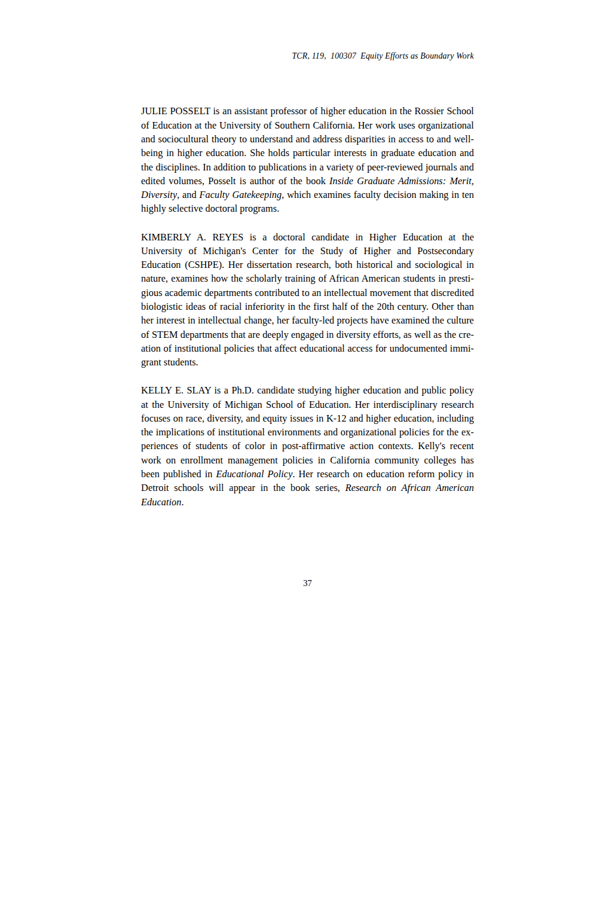TCR, 119, 100307 Equity Efforts as Boundary Work
JULIE POSSELT is an assistant professor of higher education in the Rossier School of Education at the University of Southern California. Her work uses organizational and sociocultural theory to understand and address disparities in access to and wellbeing in higher education. She holds particular interests in graduate education and the disciplines. In addition to publications in a variety of peer-reviewed journals and edited volumes, Posselt is author of the book Inside Graduate Admissions: Merit, Diversity, and Faculty Gatekeeping, which examines faculty decision making in ten highly selective doctoral programs.
KIMBERLY A. REYES is a doctoral candidate in Higher Education at the University of Michigan's Center for the Study of Higher and Postsecondary Education (CSHPE). Her dissertation research, both historical and sociological in nature, examines how the scholarly training of African American students in prestigious academic departments contributed to an intellectual movement that discredited biologistic ideas of racial inferiority in the first half of the 20th century. Other than her interest in intellectual change, her faculty-led projects have examined the culture of STEM departments that are deeply engaged in diversity efforts, as well as the creation of institutional policies that affect educational access for undocumented immigrant students.
KELLY E. SLAY is a Ph.D. candidate studying higher education and public policy at the University of Michigan School of Education. Her interdisciplinary research focuses on race, diversity, and equity issues in K-12 and higher education, including the implications of institutional environments and organizational policies for the experiences of students of color in post-affirmative action contexts. Kelly's recent work on enrollment management policies in California community colleges has been published in Educational Policy. Her research on education reform policy in Detroit schools will appear in the book series, Research on African American Education.
37